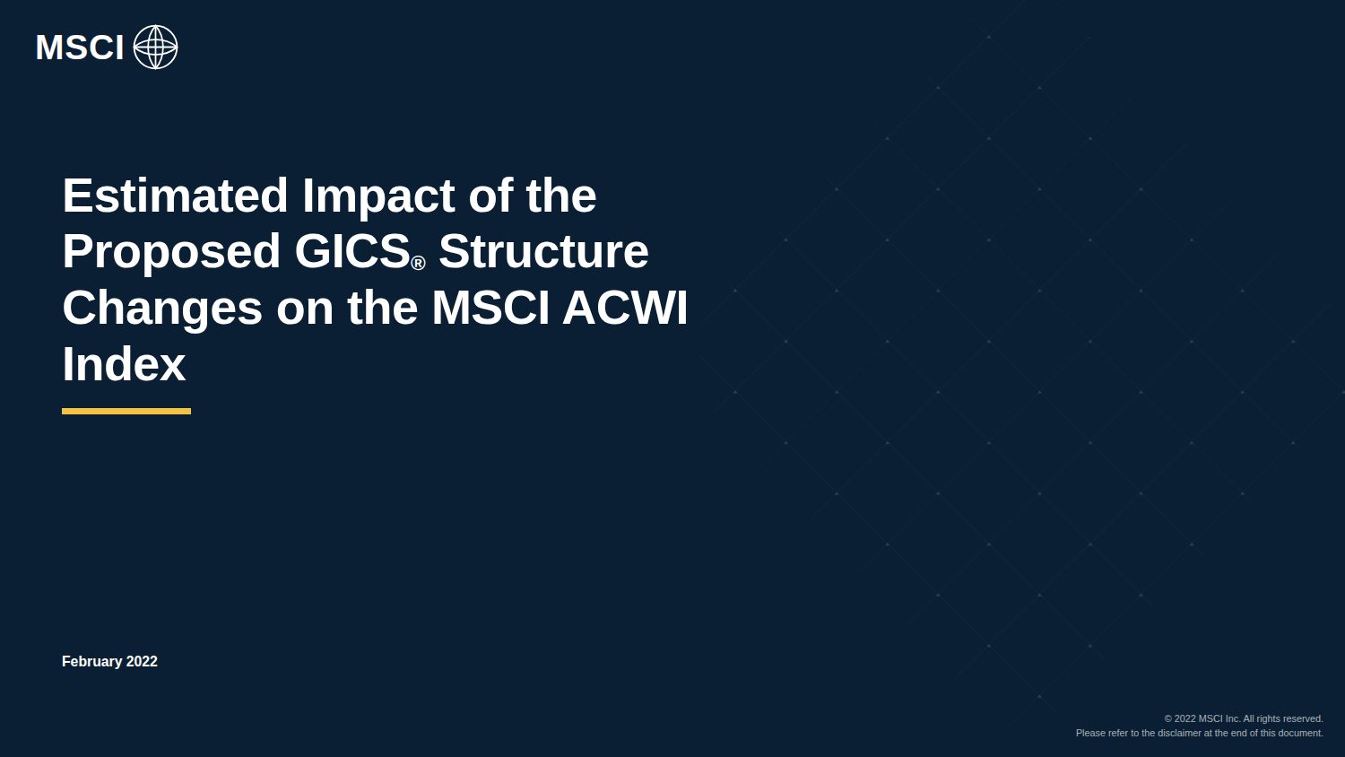MSCI
Estimated Impact of the Proposed GICS® Structure Changes on the MSCI ACWI Index
February 2022
© 2022 MSCI Inc. All rights reserved.
Please refer to the disclaimer at the end of this document.